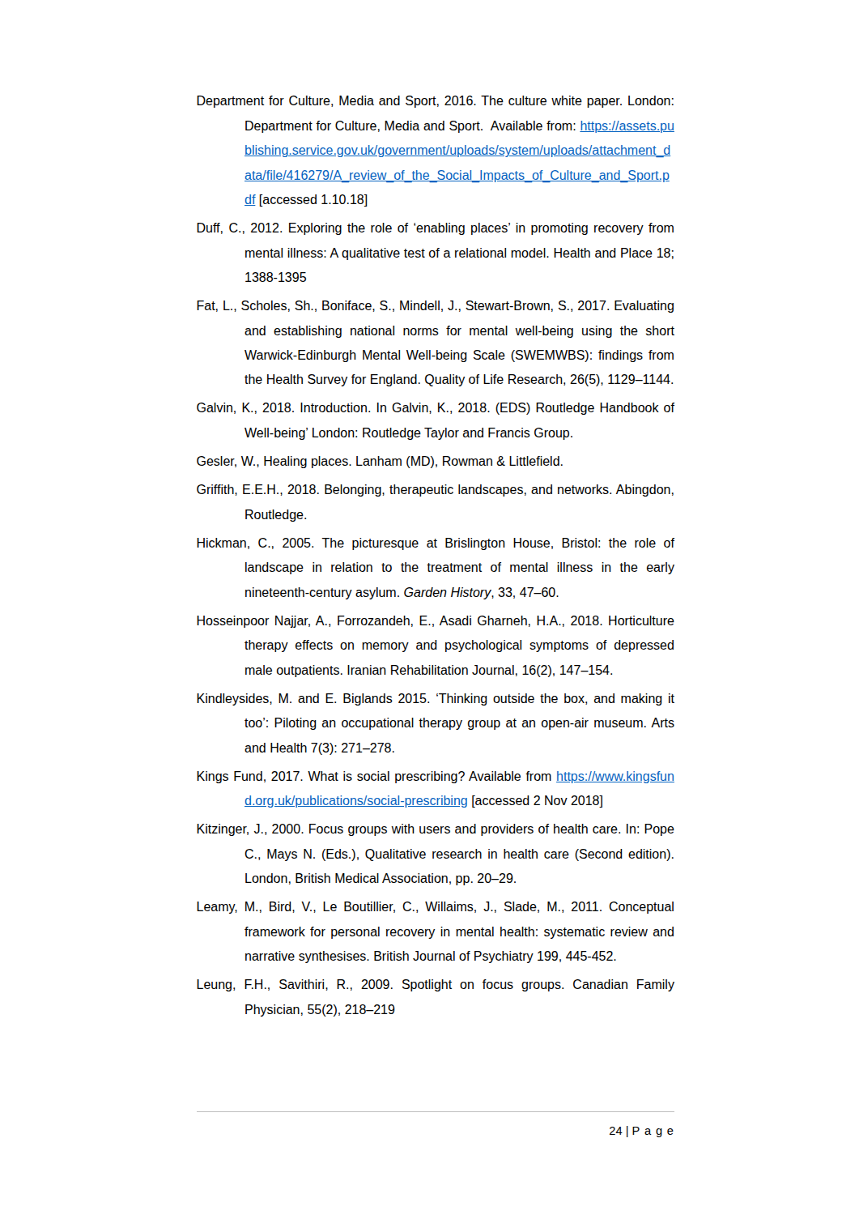Department for Culture, Media and Sport, 2016. The culture white paper. London: Department for Culture, Media and Sport. Available from: https://assets.publishing.service.gov.uk/government/uploads/system/uploads/attachment_data/file/416279/A_review_of_the_Social_Impacts_of_Culture_and_Sport.pdf [accessed 1.10.18]
Duff, C., 2012. Exploring the role of ‘enabling places’ in promoting recovery from mental illness: A qualitative test of a relational model. Health and Place 18; 1388-1395
Fat, L., Scholes, Sh., Boniface, S., Mindell, J., Stewart-Brown, S., 2017. Evaluating and establishing national norms for mental well-being using the short Warwick-Edinburgh Mental Well-being Scale (SWEMWBS): findings from the Health Survey for England. Quality of Life Research, 26(5), 1129–1144.
Galvin, K., 2018. Introduction. In Galvin, K., 2018. (EDS) Routledge Handbook of Well-being’ London: Routledge Taylor and Francis Group.
Gesler, W., Healing places. Lanham (MD), Rowman & Littlefield.
Griffith, E.E.H., 2018. Belonging, therapeutic landscapes, and networks. Abingdon, Routledge.
Hickman, C., 2005. The picturesque at Brislington House, Bristol: the role of landscape in relation to the treatment of mental illness in the early nineteenth-century asylum. Garden History, 33, 47–60.
Hosseinpoor Najjar, A., Forrozandeh, E., Asadi Gharneh, H.A., 2018. Horticulture therapy effects on memory and psychological symptoms of depressed male outpatients. Iranian Rehabilitation Journal, 16(2), 147–154.
Kindleysides, M. and E. Biglands 2015. ‘Thinking outside the box, and making it too’: Piloting an occupational therapy group at an open-air museum. Arts and Health 7(3): 271–278.
Kings Fund, 2017. What is social prescribing? Available from https://www.kingsfund.org.uk/publications/social-prescribing [accessed 2 Nov 2018]
Kitzinger, J., 2000. Focus groups with users and providers of health care. In: Pope C., Mays N. (Eds.), Qualitative research in health care (Second edition). London, British Medical Association, pp. 20–29.
Leamy, M., Bird, V., Le Boutillier, C., Willaims, J., Slade, M., 2011. Conceptual framework for personal recovery in mental health: systematic review and narrative synthesises. British Journal of Psychiatry 199, 445-452.
Leung, F.H., Savithiri, R., 2009. Spotlight on focus groups. Canadian Family Physician, 55(2), 218–219
24 | P a g e